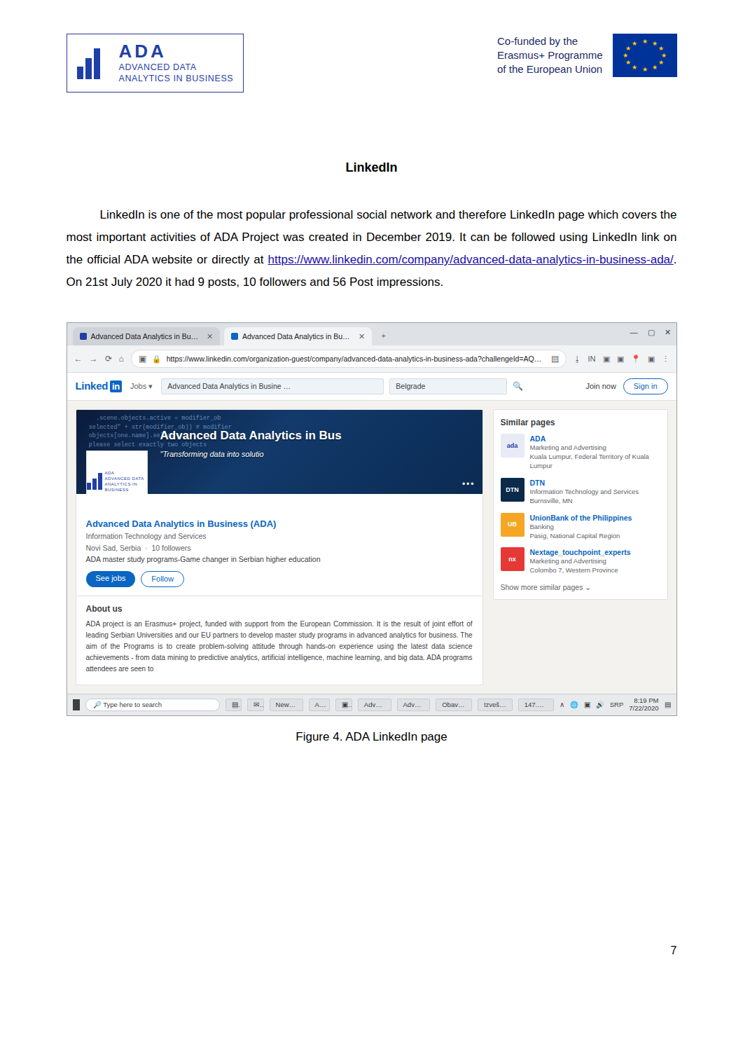ADA
Advanced Data
Analytics in Business
Co-funded by the
Erasmus+ Programme
of the European Union
★ ★ ★ ★ ★ ★ ★ ★ ★ ★ ★ ★
LinkedIn
LinkedIn is one of the most popular professional social network and therefore LinkedIn page which covers the most important activities of ADA Project was created in December 2019. It can be followed using LinkedIn link on the official ADA website or directly at https://www.linkedin.com/company/advanced-data-analytics-in-business-ada/. On 21st July 2020 it had 9 posts, 10 followers and 56 Post impressions.
Advanced Data Analytics in Bu…✕
Advanced Data Analytics in Bu…✕
+
—▢✕
← → ⟳ ⌂
▣ 🔒 https://www.linkedin.com/organization-guest/company/advanced-data-analytics-in-business-ada?challengeId=AQGL6TO… ▤
⭳IN▣▣📍▣⋮
Linkedin
Jobs ▾
Advanced Data Analytics in Busine …
Belgrade
🔍
Join now Sign in
.scene.objects.active = modifier_ob selected" + str(modifier_ob)) # modifier objects[one.name].select = 1 please select exactly two objects
Advanced Data Analytics in Bus
"Transforming data into solutio
•••
ADA
ADVANCED DATA
ANALYTICS IN BUSINESS
Advanced Data Analytics in Business (ADA)
Information Technology and Services
Novi Sad, Serbia · 10 followers
ADA master study programs-Game changer in Serbian higher education
See jobs Follow
About us
ADA project is an Erasmus+ project, funded with support from the European Commission. It is the result of joint effort of leading Serbian Universities and our EU partners to develop master study programs in advanced analytics for business. The aim of the Programs is to create problem-solving attitude through hands-on experience using the latest data science achievements - from data mining to predictive analytics, artificial intelligence, machine learning, and big data. ADA programs attendees are seen to
Similar pages
ada
ADA
Marketing and Advertising
Kuala Lumpur, Federal Territory of Kuala Lumpur
DTN
DTN
Information Technology and Services
Burnsville, MN
UB
UnionBank of the Philippines
Banking
Pasig, National Capital Region
nx
Nextage_touchpoint_experts
Marketing and Advertising
Colombo 7, Western Province
Show more similar pages ⌄
🔎 Type here to search ▤ ✉ New tab … ADA ▣ Advance… Advance… Obavezan… Izveštaj d… 147.91.20…
∧🌐▣🔊SRP 8:19 PM
7/22/2020 ▤
Figure 4. ADA LinkedIn page
7